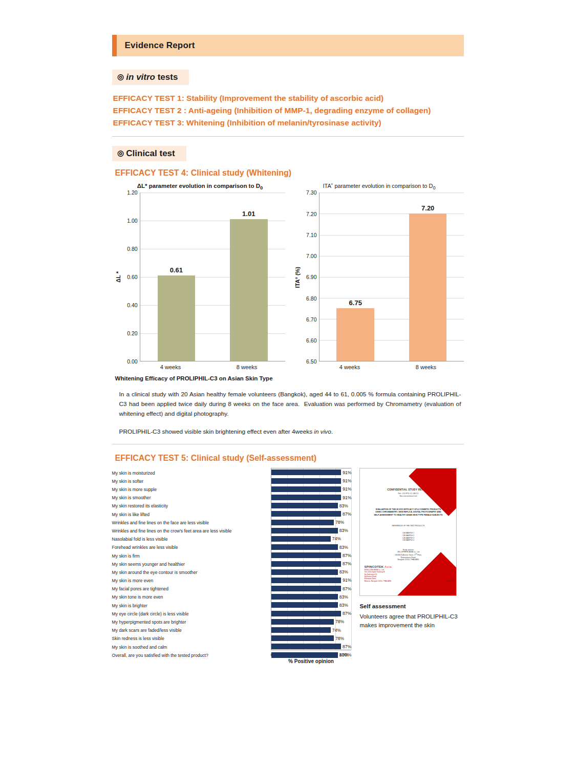Evidence Report
◎ in vitro tests
EFFICACY TEST 1: Stability (Improvement the stability of ascorbic acid)
EFFICACY TEST 2 : Anti-ageing (Inhibition of MMP-1, degrading enzyme of collagen)
EFFICACY TEST 3: Whitening (Inhibition of melanin/tyrosinase activity)
◎ Clinical test
EFFICACY TEST 4: Clinical study (Whitening)
ΔL* parameter evolution in comparison to D0
ΔL *
1.20 1.00 0.80 0.60 0.40 0.20 0.00
0.61
1.01
4 weeks 8 weeks
ITA˚ parameter evolution in comparison to D0
ITA° (%)
7.30 7.20 7.10 7.00 6.90 6.80 6.70 6.60 6.50
6.75
7.20
4 weeks 8 weeks
Whitening Efficacy of PROLIPHIL-C3 on Asian Skin Type
In a clinical study with 20 Asian healthy female volunteers (Bangkok), aged 44 to 61, 0.005 % formula containing PROLIPHIL-C3 had been applied twice daily during 8 weeks on the face area. Evaluation was performed by Chromametry (evaluation of whitening effect) and digital photography.
PROLIPHIL-C3 showed visible skin brightening effect even after 4weeks in vivo.
EFFICACY TEST 5: Clinical study (Self-assessment)
My skin is moisturized
My skin is softer
My skin is more supple
My skin is smoother
My skin restored its elasticity
My skin is like lifted
Wrinkles and fine lines on the face are less visible
Wrinkles and fine lines on the crow's feet area are less visible
Nasolabial fold is less visible
Forehead wrinkles are less visible
My skin is firm
My skin seems younger and healthier
My skin around the eye contour is smoother
My skin is more even
My facial pores are tightened
My skin tone is more even
My skin is brighter
My eye circle (dark circle) is less visible
My hyperpigmented spots are brighter
My dark scars are faded/less visible
Skin redness is less visible
My skin is soothed and calm
Overall, are you satisfied with the tested product?
91%
91%
91%
91%
83%
87%
78%
83%
74%
83%
87%
87%
83%
91%
87%
83%
83%
87%
78%
74%
78%
87%
83%
0% 20% 40% 60% 80% 100%
% Positive opinion
CONFIDENTIAL STUDY REPORT
Ref.: CS-XP11-CC-DEC11
Non-interventional trial
CONFIDENTIAL STUDY REPORT
Ref.: CS-XP11-CC-DEC11
Non-interventional trial
EVALUATION OF THE IN VIVO EFFICACY OF 4 COSMETIC PRODUCTS
USING CHROMAMETRY, SKIN REPLICA, DIGITAL PHOTOGRAPHY AND
SELF-ASSESSMENT TO HEALTHY ASIAN SKIN TYPE FEMALE SUBJECTS
REFERENCE OF THE TEST PRODUCTS
CM-SAMPLE 1
CM-SAMPLE 2
CM-SAMPLE 3
CM-SAMPLE 4
Study sponsor
CELLSPHERE ASIA Co., Ltd
2402B-B, Avenue Tower, 2nd Floor,
Rattanakosin Road,
Bangkok 10110, THAILAND
SPINCOTEK Asia
SPINCOTEK ASIA Co., Ltd
105 (105) Digital Gateway B,
Soi Sukhumvit 55,
Sukhumvit Road,
Khlongtan Nuea,
Wattana, Bangkok 10110, THAILAND
July 2016
Self assessment
Volunteers agree that PROLIPHIL-C3 makes improvement the skin